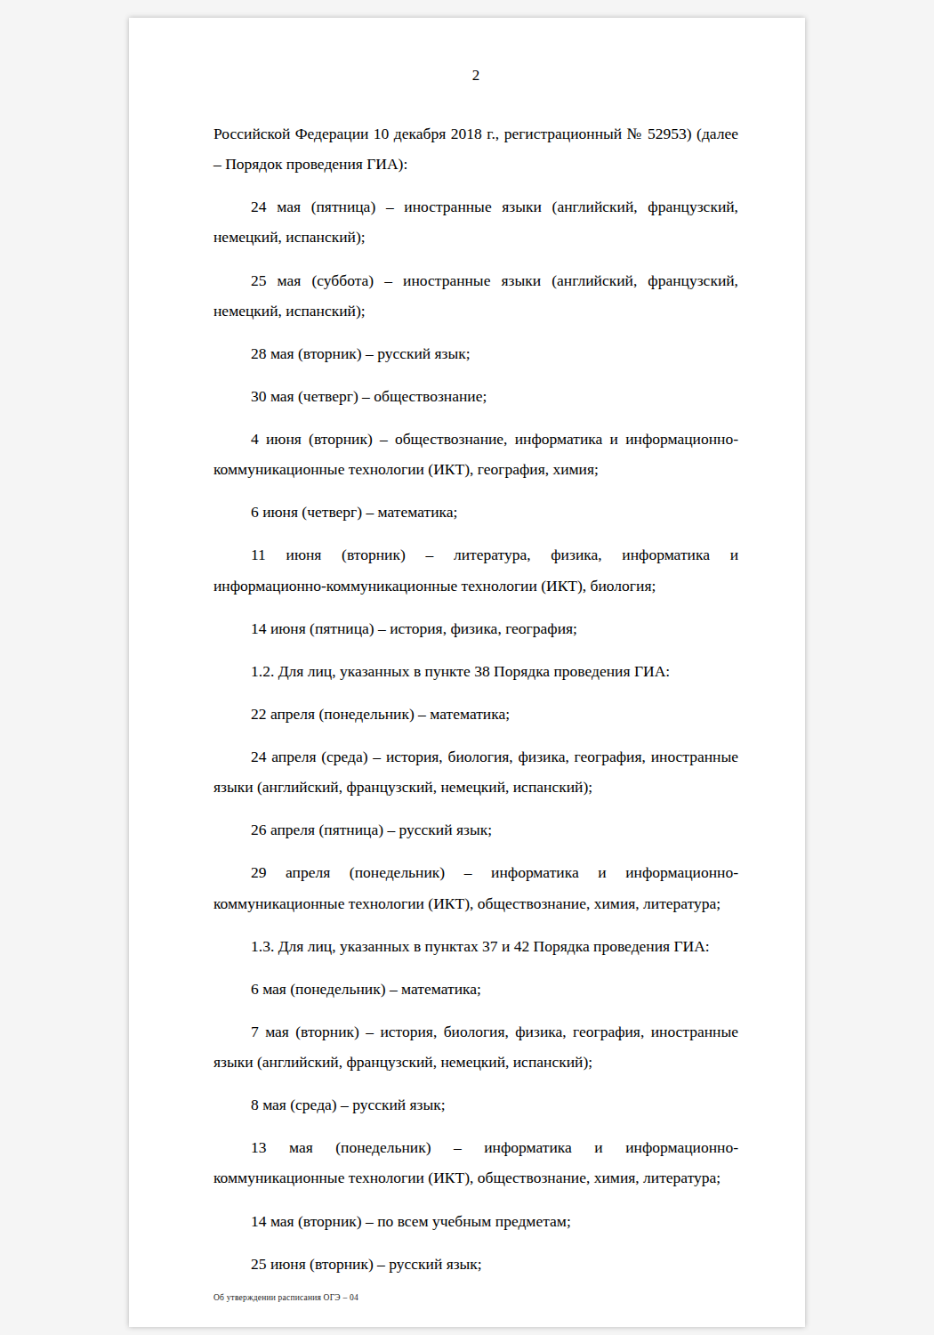2
Российской Федерации 10 декабря 2018 г., регистрационный № 52953) (далее – Порядок проведения ГИА):
24 мая (пятница) – иностранные языки (английский, французский, немецкий, испанский);
25 мая (суббота) – иностранные языки (английский, французский, немецкий, испанский);
28 мая (вторник) – русский язык;
30 мая (четверг) – обществознание;
4 июня (вторник) – обществознание, информатика и информационно-коммуникационные технологии (ИКТ), география, химия;
6 июня (четверг) – математика;
11 июня (вторник) – литература, физика, информатика и информационно-коммуникационные технологии (ИКТ), биология;
14 июня (пятница) – история, физика, география;
1.2. Для лиц, указанных в пункте 38 Порядка проведения ГИА:
22 апреля (понедельник) – математика;
24 апреля (среда) – история, биология, физика, география, иностранные языки (английский, французский, немецкий, испанский);
26 апреля (пятница) – русский язык;
29 апреля (понедельник) – информатика и информационно-коммуникационные технологии (ИКТ), обществознание, химия, литература;
1.3. Для лиц, указанных в пунктах 37 и 42 Порядка проведения ГИА:
6 мая (понедельник) – математика;
7 мая (вторник) – история, биология, физика, география, иностранные языки (английский, французский, немецкий, испанский);
8 мая (среда) – русский язык;
13 мая (понедельник) – информатика и информационно-коммуникационные технологии (ИКТ), обществознание, химия, литература;
14 мая (вторник) – по всем учебным предметам;
25 июня (вторник) – русский язык;
Об утверждении расписания ОГЭ – 04